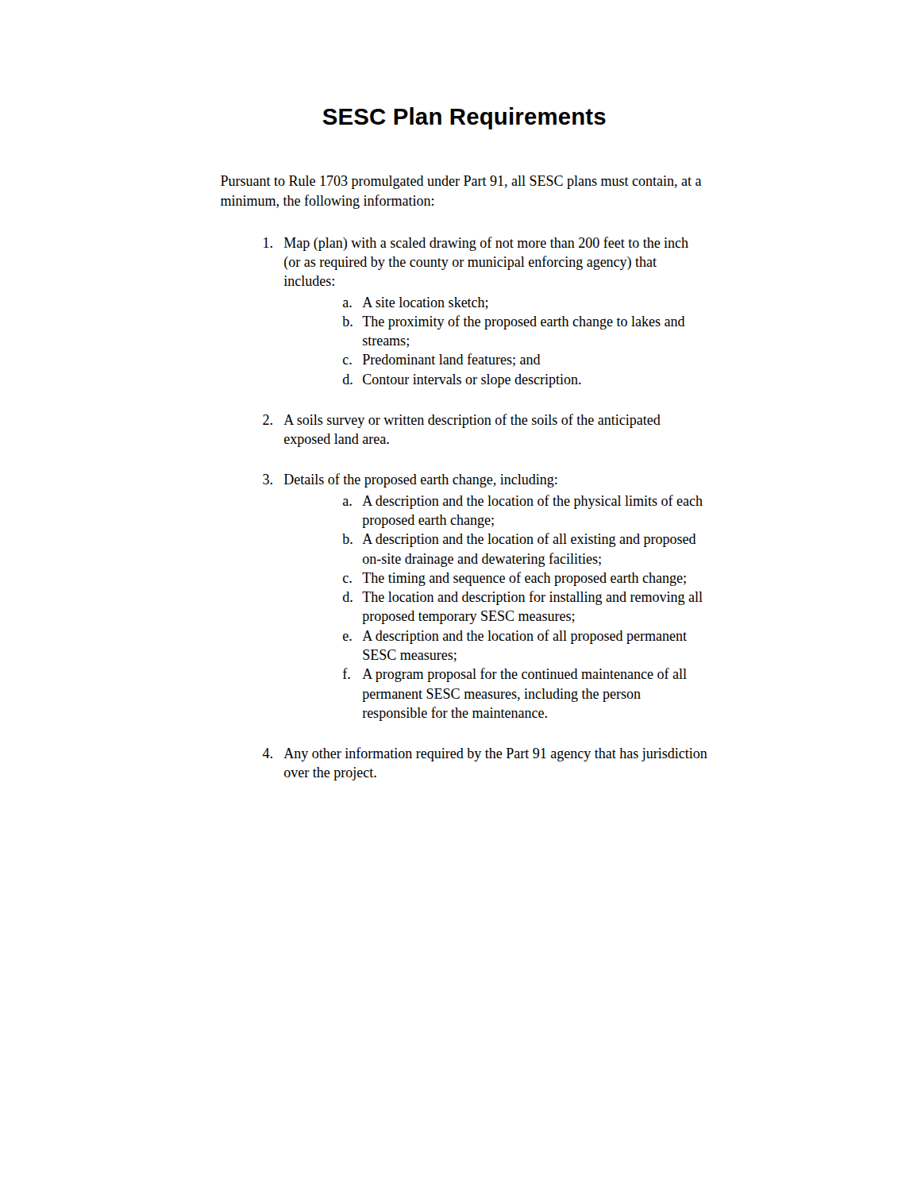SESC Plan Requirements
Pursuant to Rule 1703 promulgated under Part 91, all SESC plans must contain, at a minimum, the following information:
1. Map (plan) with a scaled drawing of not more than 200 feet to the inch (or as required by the county or municipal enforcing agency) that includes:
a. A site location sketch;
b. The proximity of the proposed earth change to lakes and streams;
c. Predominant land features; and
d. Contour intervals or slope description.
2. A soils survey or written description of the soils of the anticipated exposed land area.
3. Details of the proposed earth change, including:
a. A description and the location of the physical limits of each proposed earth change;
b. A description and the location of all existing and proposed on-site drainage and dewatering facilities;
c. The timing and sequence of each proposed earth change;
d. The location and description for installing and removing all proposed temporary SESC measures;
e. A description and the location of all proposed permanent SESC measures;
f. A program proposal for the continued maintenance of all permanent SESC measures, including the person responsible for the maintenance.
4. Any other information required by the Part 91 agency that has jurisdiction over the project.